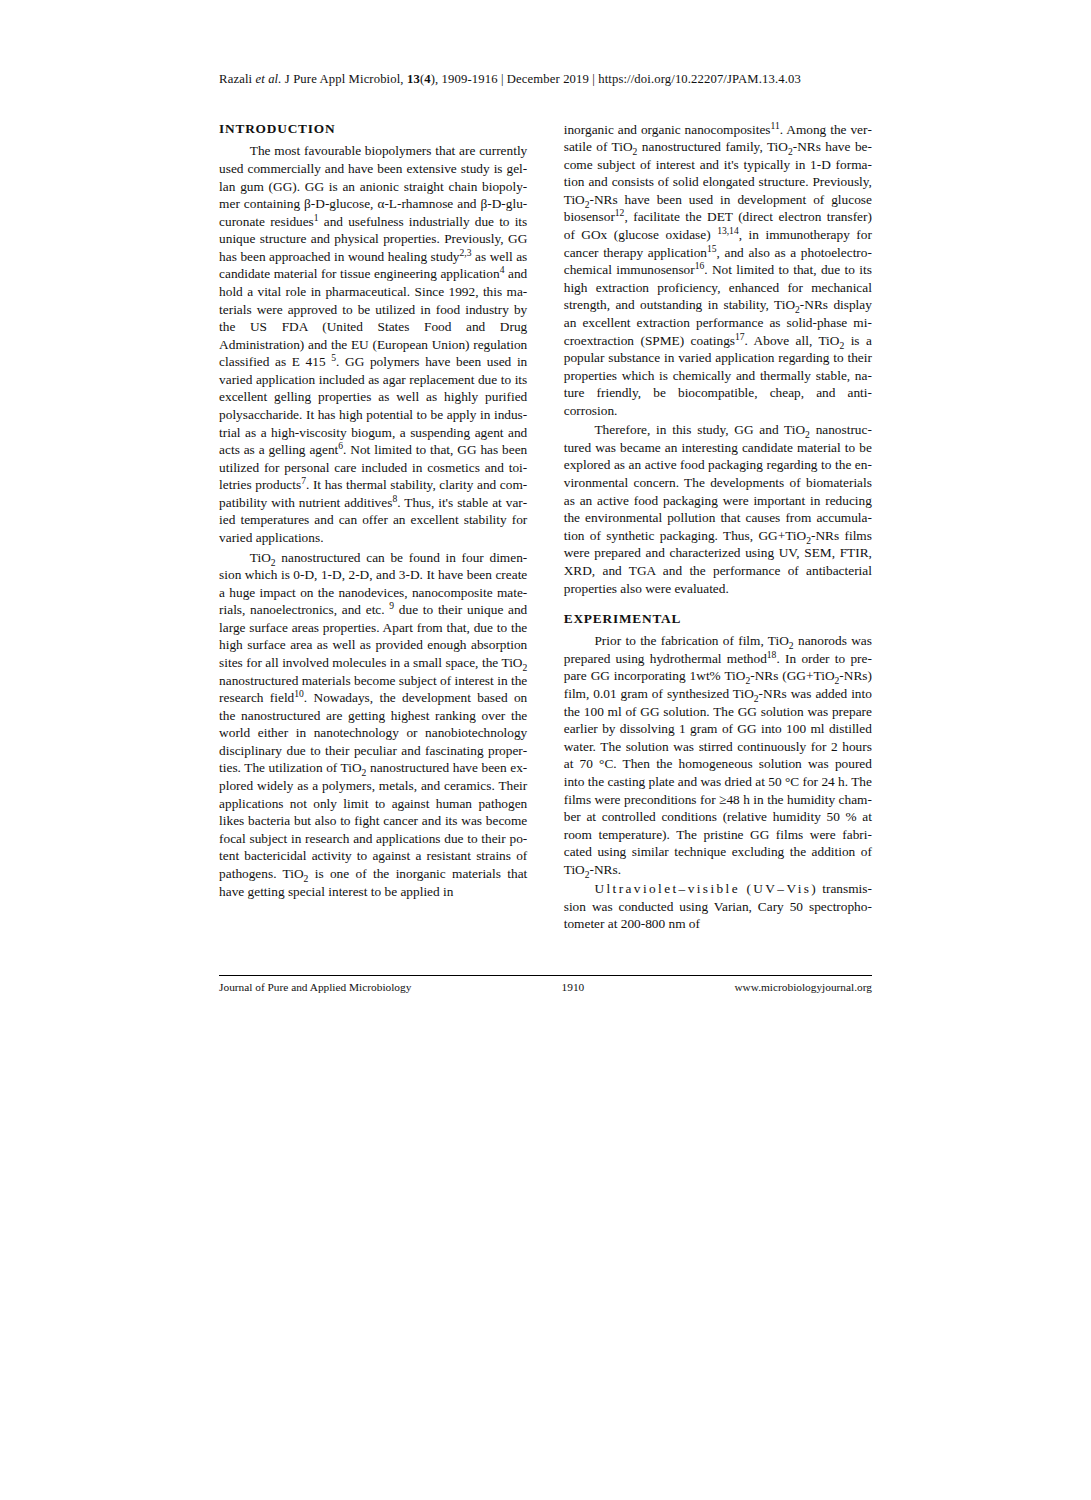Razali et al. J Pure Appl Microbiol, 13(4), 1909-1916 | December 2019 | https://doi.org/10.22207/JPAM.13.4.03
Introduction
The most favourable biopolymers that are currently used commercially and have been extensive study is gellan gum (GG). GG is an anionic straight chain biopolymer containing β-D-glucose, α-L-rhamnose and β-D-glucuronate residues1 and usefulness industrially due to its unique structure and physical properties. Previously, GG has been approached in wound healing study2,3 as well as candidate material for tissue engineering application4 and hold a vital role in pharmaceutical. Since 1992, this materials were approved to be utilized in food industry by the US FDA (United States Food and Drug Administration) and the EU (European Union) regulation classified as E 415 5. GG polymers have been used in varied application included as agar replacement due to its excellent gelling properties as well as highly purified polysaccharide. It has high potential to be apply in industrial as a high-viscosity biogum, a suspending agent and acts as a gelling agent6. Not limited to that, GG has been utilized for personal care included in cosmetics and toiletries products7. It has thermal stability, clarity and compatibility with nutrient additives8. Thus, it's stable at varied temperatures and can offer an excellent stability for varied applications.
TiO2 nanostructured can be found in four dimension which is 0-D, 1-D, 2-D, and 3-D. It have been create a huge impact on the nanodevices, nanocomposite materials, nanoelectronics, and etc. 9 due to their unique and large surface areas properties. Apart from that, due to the high surface area as well as provided enough absorption sites for all involved molecules in a small space, the TiO2 nanostructured materials become subject of interest in the research field10. Nowadays, the development based on the nanostructured are getting highest ranking over the world either in nanotechnology or nanobiotechnology disciplinary due to their peculiar and fascinating properties. The utilization of TiO2 nanostructured have been explored widely as a polymers, metals, and ceramics. Their applications not only limit to against human pathogen likes bacteria but also to fight cancer and its was become focal subject in research and applications due to their potent bactericidal activity to against a resistant strains of pathogens. TiO2 is one of the inorganic materials that have getting special interest to be applied in
inorganic and organic nanocomposites11. Among the versatile of TiO2 nanostructured family, TiO2-NRs have become subject of interest and it's typically in 1-D formation and consists of solid elongated structure. Previously, TiO2-NRs have been used in development of glucose biosensor12, facilitate the DET (direct electron transfer) of GOx (glucose oxidase) 13,14, in immunotherapy for cancer therapy application15, and also as a photoelectrochemical immunosensor16. Not limited to that, due to its high extraction proficiency, enhanced for mechanical strength, and outstanding in stability, TiO2-NRs display an excellent extraction performance as solid-phase microextraction (SPME) coatings17. Above all, TiO2 is a popular substance in varied application regarding to their properties which is chemically and thermally stable, nature friendly, be biocompatible, cheap, and anti-corrosion.
Therefore, in this study, GG and TiO2 nanostructured was became an interesting candidate material to be explored as an active food packaging regarding to the environmental concern. The developments of biomaterials as an active food packaging were important in reducing the environmental pollution that causes from accumulation of synthetic packaging. Thus, GG+TiO2-NRs films were prepared and characterized using UV, SEM, FTIR, XRD, and TGA and the performance of antibacterial properties also were evaluated.
Experimental
Prior to the fabrication of film, TiO2 nanorods was prepared using hydrothermal method18. In order to prepare GG incorporating 1wt% TiO2-NRs (GG+TiO2-NRs) film, 0.01 gram of synthesized TiO2-NRs was added into the 100 ml of GG solution. The GG solution was prepare earlier by dissolving 1 gram of GG into 100 ml distilled water. The solution was stirred continuously for 2 hours at 70 °C. Then the homogeneous solution was poured into the casting plate and was dried at 50 °C for 24 h. The films were preconditions for ≥48 h in the humidity chamber at controlled conditions (relative humidity 50 % at room temperature). The pristine GG films were fabricated using similar technique excluding the addition of TiO2-NRs.
Ultraviolet–visible (UV–Vis) transmission was conducted using Varian, Cary 50 spectrophotometer at 200-800 nm of
Journal of Pure and Applied Microbiology
1910
www.microbiologyjournal.org